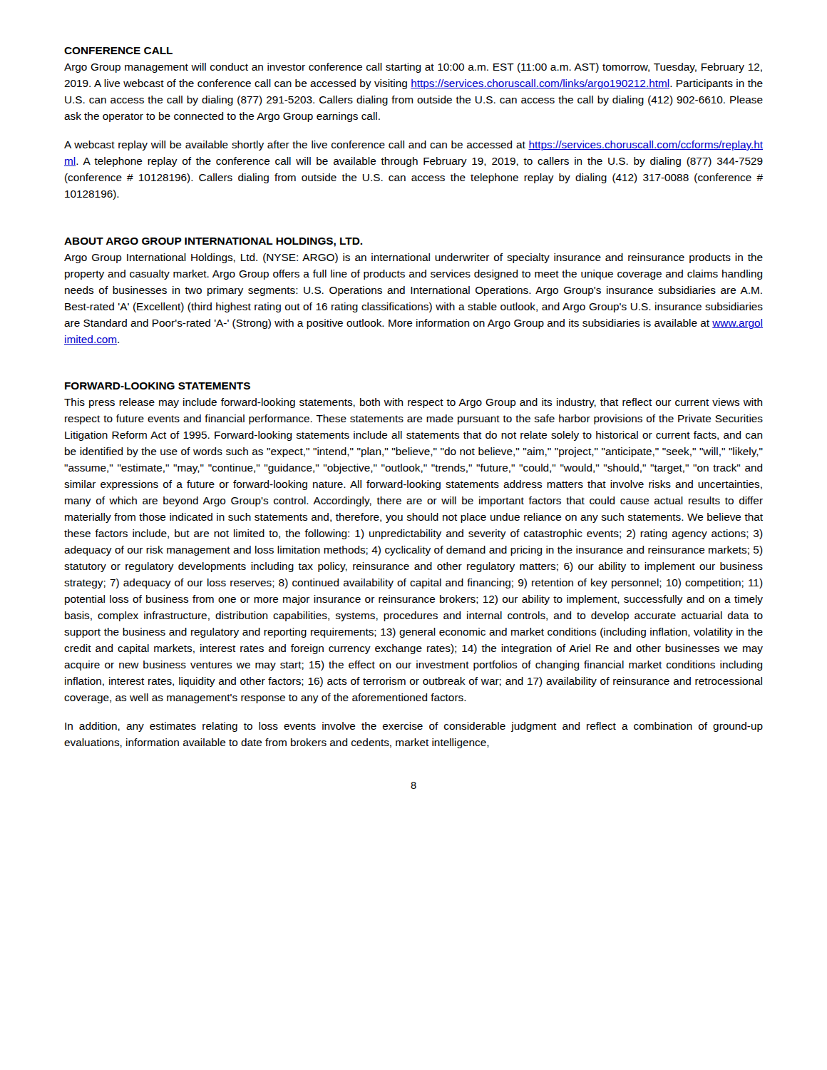CONFERENCE CALL
Argo Group management will conduct an investor conference call starting at 10:00 a.m. EST (11:00 a.m. AST) tomorrow, Tuesday, February 12, 2019. A live webcast of the conference call can be accessed by visiting https://services.choruscall.com/links/argo190212.html. Participants in the U.S. can access the call by dialing (877) 291-5203. Callers dialing from outside the U.S. can access the call by dialing (412) 902-6610. Please ask the operator to be connected to the Argo Group earnings call.
A webcast replay will be available shortly after the live conference call and can be accessed at https://services.choruscall.com/ccforms/replay.html. A telephone replay of the conference call will be available through February 19, 2019, to callers in the U.S. by dialing (877) 344-7529 (conference # 10128196). Callers dialing from outside the U.S. can access the telephone replay by dialing (412) 317-0088 (conference # 10128196).
ABOUT ARGO GROUP INTERNATIONAL HOLDINGS, LTD.
Argo Group International Holdings, Ltd. (NYSE: ARGO) is an international underwriter of specialty insurance and reinsurance products in the property and casualty market. Argo Group offers a full line of products and services designed to meet the unique coverage and claims handling needs of businesses in two primary segments: U.S. Operations and International Operations. Argo Group's insurance subsidiaries are A.M. Best-rated 'A' (Excellent) (third highest rating out of 16 rating classifications) with a stable outlook, and Argo Group's U.S. insurance subsidiaries are Standard and Poor's-rated 'A-' (Strong) with a positive outlook. More information on Argo Group and its subsidiaries is available at www.argolimited.com.
FORWARD-LOOKING STATEMENTS
This press release may include forward-looking statements, both with respect to Argo Group and its industry, that reflect our current views with respect to future events and financial performance. These statements are made pursuant to the safe harbor provisions of the Private Securities Litigation Reform Act of 1995. Forward-looking statements include all statements that do not relate solely to historical or current facts, and can be identified by the use of words such as "expect," "intend," "plan," "believe," "do not believe," "aim," "project," "anticipate," "seek," "will," "likely," "assume," "estimate," "may," "continue," "guidance," "objective," "outlook," "trends," "future," "could," "would," "should," "target," "on track" and similar expressions of a future or forward-looking nature. All forward-looking statements address matters that involve risks and uncertainties, many of which are beyond Argo Group's control. Accordingly, there are or will be important factors that could cause actual results to differ materially from those indicated in such statements and, therefore, you should not place undue reliance on any such statements. We believe that these factors include, but are not limited to, the following: 1) unpredictability and severity of catastrophic events; 2) rating agency actions; 3) adequacy of our risk management and loss limitation methods; 4) cyclicality of demand and pricing in the insurance and reinsurance markets; 5) statutory or regulatory developments including tax policy, reinsurance and other regulatory matters; 6) our ability to implement our business strategy; 7) adequacy of our loss reserves; 8) continued availability of capital and financing; 9) retention of key personnel; 10) competition; 11) potential loss of business from one or more major insurance or reinsurance brokers; 12) our ability to implement, successfully and on a timely basis, complex infrastructure, distribution capabilities, systems, procedures and internal controls, and to develop accurate actuarial data to support the business and regulatory and reporting requirements; 13) general economic and market conditions (including inflation, volatility in the credit and capital markets, interest rates and foreign currency exchange rates); 14) the integration of Ariel Re and other businesses we may acquire or new business ventures we may start; 15) the effect on our investment portfolios of changing financial market conditions including inflation, interest rates, liquidity and other factors; 16) acts of terrorism or outbreak of war; and 17) availability of reinsurance and retrocessional coverage, as well as management's response to any of the aforementioned factors.
In addition, any estimates relating to loss events involve the exercise of considerable judgment and reflect a combination of ground-up evaluations, information available to date from brokers and cedents, market intelligence,
8